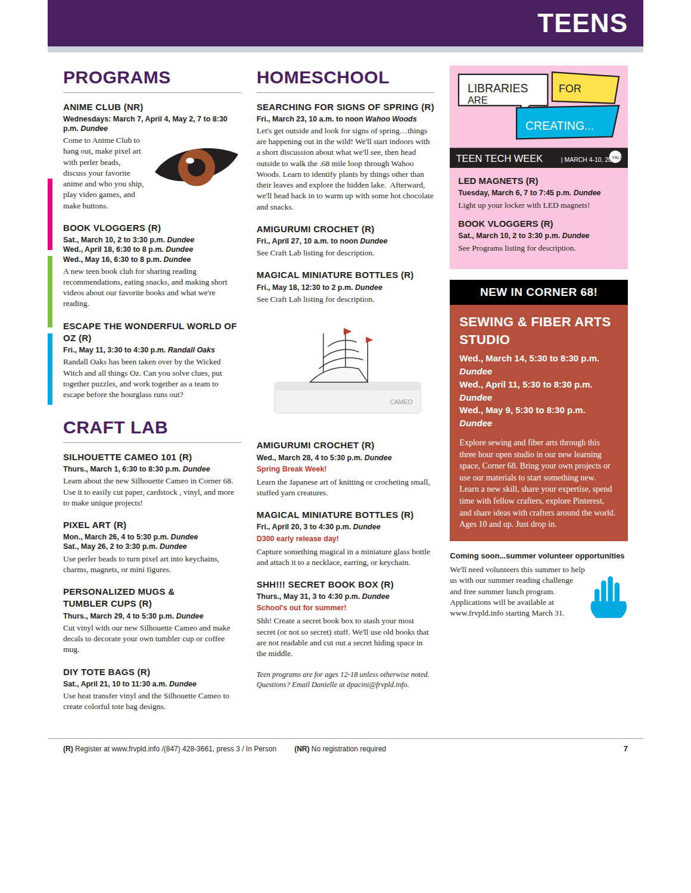Teens
Programs
Anime Club (NR)
Wednesdays: March 7, April 4, May 2, 7 to 8:30 p.m. Dundee
Come to Anime Club to hang out, make pixel art with perler beads, discuss your favorite anime and who you ship, play video games, and make buttons.
Book Vloggers (R)
Sat., March 10, 2 to 3:30 p.m. Dundee
Wed., April 18, 6:30 to 8 p.m. Dundee
Wed., May 16, 6:30 to 8 p.m. Dundee
A new teen book club for sharing reading recommendations, eating snacks, and making short videos about our favorite books and what we're reading.
Escape the Wonderful World of Oz (R)
Fri., May 11, 3:30 to 4:30 p.m. Randall Oaks
Randall Oaks has been taken over by the Wicked Witch and all things Oz. Can you solve clues, put together puzzles, and work together as a team to escape before the hourglass runs out?
Craft Lab
Silhouette Cameo 101 (R)
Thurs., March 1, 6:30 to 8:30 p.m. Dundee
Learn about the new Silhouette Cameo in Corner 68. Use it to easily cut paper, cardstock , vinyl, and more to make unique projects!
Pixel Art (R)
Mon., March 26, 4 to 5:30 p.m. Dundee
Sat., May 26, 2 to 3:30 p.m. Dundee
Use perler beads to turn pixel art into keychains, charms, magnets, or mini figures.
Personalized Mugs &
Tumbler Cups (R)
Thurs., March 29, 4 to 5:30 p.m. Dundee
Cut vinyl with our new Silhouette Cameo and make decals to decorate your own tumbler cup or coffee mug.
DIY Tote Bags (R)
Sat., April 21, 10 to 11:30 a.m. Dundee
Use heat transfer vinyl and the Silhouette Cameo to create colorful tote bag designs.
Homeschool
Searching for Signs of Spring (R)
Fri., March 23, 10 a.m. to noon Wahoo Woods
Let's get outside and look for signs of spring…things are happening out in the wild! We'll start indoors with a short discussion about what we'll see, then head outside to walk the .68 mile loop through Wahoo Woods. Learn to identify plants by things other than their leaves and explore the hidden lake. Afterward, we'll head back in to warm up with some hot chocolate and snacks.
Amigurumi Crochet (R)
Fri., April 27, 10 a.m. to noon Dundee
See Craft Lab listing for description.
Magical Miniature Bottles (R)
Fri., May 18, 12:30 to 2 p.m. Dundee
See Craft Lab listing for description.
Amigurumi Crochet (R)
Wed., March 28, 4 to 5:30 p.m. Dundee
Spring Break Week!
Learn the Japanese art of knitting or crocheting small, stuffed yarn creatures.
Magical Miniature Bottles (R)
Fri., April 20, 3 to 4:30 p.m. Dundee
D300 early release day!
Capture something magical in a miniature glass bottle and attach it to a necklace, earring, or keychain.
Shh!!! Secret Book Box (R)
Thurs., May 31, 3 to 4:30 p.m. Dundee
School's out for summer!
Shh! Create a secret book box to stash your most secret (or not so secret) stuff. We'll use old books that are not readable and cut out a secret hiding space in the middle.
Teen programs are for ages 12-18 unless otherwise noted. Questions? Email Danielle at dpacini@frvpld.info.
LED Magnets (R)
Tuesday, March 6, 7 to 7:45 p.m. Dundee
Light up your locker with LED magnets!
Book Vloggers (R)
Sat., March 10, 2 to 3:30 p.m. Dundee
See Programs listing for description.
New in Corner 68!
Sewing & Fiber Arts Studio
Wed., March 14, 5:30 to 8:30 p.m. Dundee
Wed., April 11, 5:30 to 8:30 p.m. Dundee
Wed., May 9, 5:30 to 8:30 p.m. Dundee
Explore sewing and fiber arts through this three hour open studio in our new learning space, Corner 68. Bring your own projects or use our materials to start something new. Learn a new skill, share your expertise, spend time with fellow crafters, explore Pinterest, and share ideas with crafters around the world. Ages 10 and up. Just drop in.
Coming soon...summer volunteer opportunities
We'll need volunteers this summer to help us with our summer reading challenge and free summer lunch program. Applications will be available at www.frvpld.info starting March 31.
(R) Register at www.frvpld.info /(847) 428-3661, press 3 / In Person (NR) No registration required 7